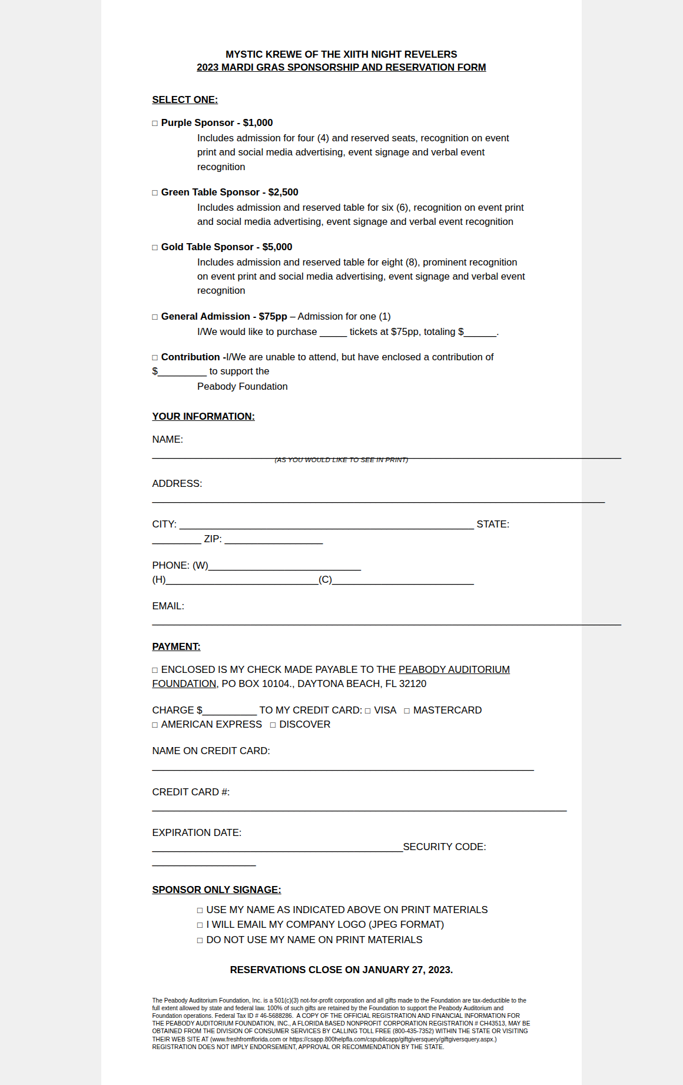MYSTIC KREWE OF THE XIITH NIGHT REVELERS
2023 MARDI GRAS SPONSORSHIP AND RESERVATION FORM
SELECT ONE:
Purple Sponsor - $1,000 Includes admission for four (4) and reserved seats, recognition on event print and social media advertising, event signage and verbal event recognition
Green Table Sponsor - $2,500 Includes admission and reserved table for six (6), recognition on event print and social media advertising, event signage and verbal event recognition
Gold Table Sponsor - $5,000 Includes admission and reserved table for eight (8), prominent recognition on event print and social media advertising, event signage and verbal event recognition
General Admission - $75pp – Admission for one (1) I/We would like to purchase _____ tickets at $75pp, totaling $______.
Contribution -I/We are unable to attend, but have enclosed a contribution of $_________ to support the Peabody Foundation
YOUR INFORMATION:
NAME: ______________________________________________________________________________________
(AS YOU WOULD LIKE TO SEE IN PRINT)
ADDRESS: ___________________________________________________________________________________
CITY: ______________________________________________________ STATE: _________ ZIP: __________________
PHONE: (W)____________________________ (H)____________________________(C)__________________________
EMAIL: ______________________________________________________________________________________
PAYMENT:
ENCLOSED IS MY CHECK MADE PAYABLE TO THE PEABODY AUDITORIUM FOUNDATION, PO BOX 10104., DAYTONA BEACH, FL 32120
CHARGE $__________ TO MY CREDIT CARD: VISA MASTERCARD AMERICAN EXPRESS DISCOVER
NAME ON CREDIT CARD: ______________________________________________________________________
CREDIT CARD #: ____________________________________________________________________________
EXPIRATION DATE: ______________________________________________SECURITY CODE: ___________________
SPONSOR ONLY SIGNAGE:
USE MY NAME AS INDICATED ABOVE ON PRINT MATERIALS
I WILL EMAIL MY COMPANY LOGO (JPEG FORMAT)
DO NOT USE MY NAME ON PRINT MATERIALS
RESERVATIONS CLOSE ON JANUARY 27, 2023.
The Peabody Auditorium Foundation, Inc. is a 501(c)(3) not-for-profit corporation and all gifts made to the Foundation are tax-deductible to the full extent allowed by state and federal law. 100% of such gifts are retained by the Foundation to support the Peabody Auditorium and Foundation operations. Federal Tax ID # 46-5688286. A COPY OF THE OFFICIAL REGISTRATION AND FINANCIAL INFORMATION FOR THE PEABODY AUDITORIUM FOUNDATION, INC., A FLORIDA BASED NONPROFIT CORPORATION REGISTRATION # CH43513, MAY BE OBTAINED FROM THE DIVISION OF CONSUMER SERVICES BY CALLING TOLL FREE (800-435-7352) WITHIN THE STATE OR VISITING THEIR WEB SITE AT (www.freshfromflorida.com or https://csapp.800helpfla.com/cspublicapp/giftgiversquery/giftgiversquery.aspx.) REGISTRATION DOES NOT IMPLY ENDORSEMENT, APPROVAL OR RECOMMENDATION BY THE STATE.